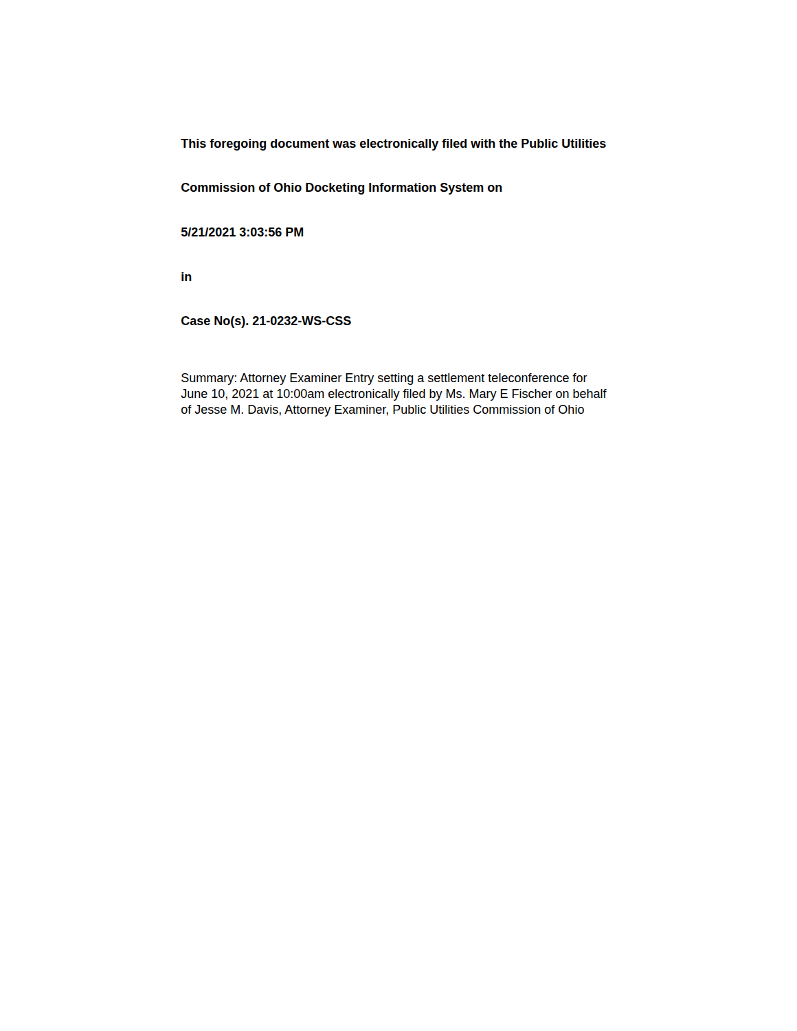This foregoing document was electronically filed with the Public Utilities
Commission of Ohio Docketing Information System on
5/21/2021 3:03:56 PM
in
Case No(s). 21-0232-WS-CSS
Summary: Attorney Examiner Entry setting a settlement teleconference for June 10, 2021 at 10:00am electronically filed by Ms. Mary E Fischer on behalf of Jesse M. Davis, Attorney Examiner, Public Utilities Commission of Ohio